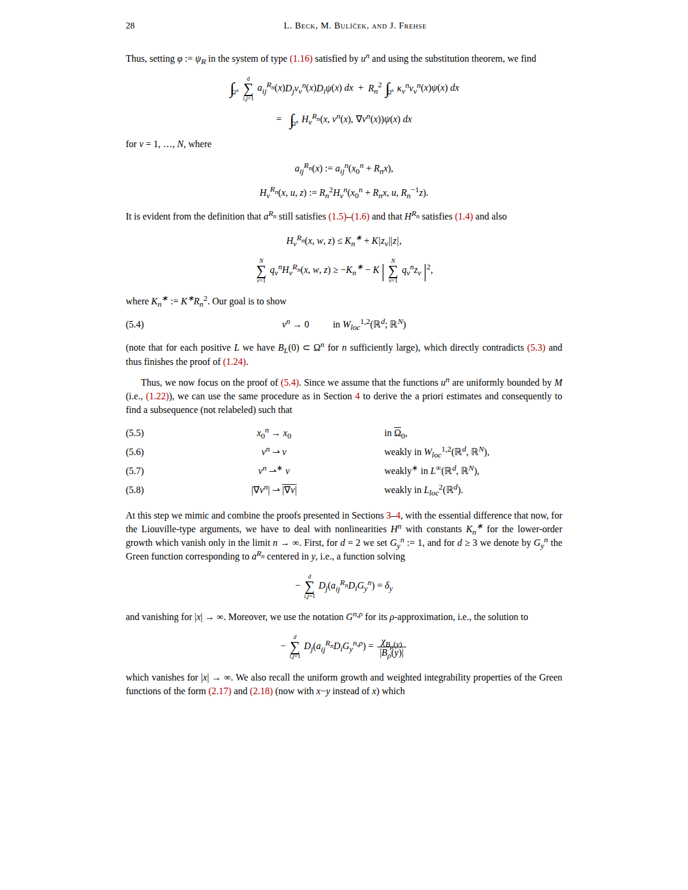28 L. Beck, M. Bulíček, and J. Frehse
Thus, setting φ := ψR in the system of type (1.16) satisfied by un and using the substitution theorem, we find
∫Ωn d∑i,j=1 aijRn(x)Djvνn(x)Diψ(x) dx + Rn2 ∫Ωn κνnvνn(x)ψ(x) dx
= ∫Ωn HνRn(x, vn(x), ∇vn(x))ψ(x) dx
for ν = 1, …, N, where
aijRn(x) := aijn(x0n + Rnx),
HνRn(x, u, z) := Rn2Hνn(x0n + Rnx, u, Rn−1z).
It is evident from the definition that aRn still satisfies (1.5)–(1.6) and that HRn satisfies (1.4) and also
HνRn(x, w, z) ≤ Kn∗ + K|zν||z|,
N∑ν=1 qνnHνRn(x, w, z) ≥ −Kn∗ − K | N∑ν=1 qνnzν |2,
where Kn∗ := K∗Rn2. Our goal is to show
(5.4) vn → 0 in Wloc1,2(ℝd; ℝN)
(note that for each positive L we have BL(0) ⊂ Ωn for n sufficiently large), which directly contradicts (5.3) and thus finishes the proof of (1.24).
Thus, we now focus on the proof of (5.4). Since we assume that the functions un are uniformly bounded by M (i.e., (1.22)), we can use the same procedure as in Section 4 to derive the a priori estimates and consequently to find a subsequence (not relabeled) such that
(5.5) x0n → x0 in Ω0, (5.6) vn ⇀ v weakly in Wloc1,2(ℝd, ℝN), (5.7) vn ⇀∗ v weakly∗ in L∞(ℝd, ℝN), (5.8) |∇vn| ⇀ |∇v| weakly in Lloc2(ℝd).
At this step we mimic and combine the proofs presented in Sections 3–4, with the essential difference that now, for the Liouville-type arguments, we have to deal with nonlinearities Hn with constants Kn∗ for the lower-order growth which vanish only in the limit n → ∞. First, for d = 2 we set Gyn := 1, and for d ≥ 3 we denote by Gyn the Green function corresponding to aRn centered in y, i.e., a function solving
− d∑i,j=1 Dj(aijRnDiGyn) = δy
and vanishing for |x| → ∞. Moreover, we use the notation Gn,ρ for its ρ-approximation, i.e., the solution to
− d∑i,j=1 Dj(aijRnDiGyn,ρ) = χBρ(y)|Bρ(y)|
which vanishes for |x| → ∞. We also recall the uniform growth and weighted integrability properties of the Green functions of the form (2.17) and (2.18) (now with x−y instead of x) which